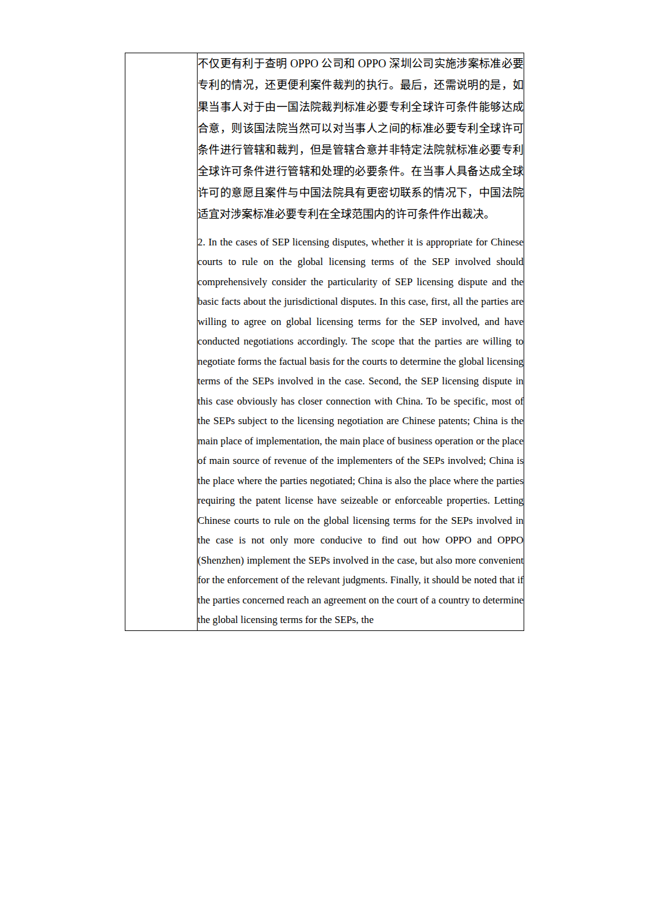| | 不仅更有利于查明 OPPO 公司和 OPPO 深圳公司实施涉案标准必要专利的情况，还更便利案件裁判的执行。最后，还需说明的是，如果当事人对于由一国法院裁判标准必要专利全球许可条件能够达成合意，则该国法院当然可以对当事人之间的标准必要专利全球许可条件进行管辖和裁判，但是管辖合意并非特定法院就标准必要专利全球许可条件进行管辖和处理的必要条件。在当事人具备达成全球许可的意愿且案件与中国法院具有更密切联系的情况下，中国法院适宜对涉案标准必要专利在全球范围内的许可条件作出裁决。 2. In the cases of SEP licensing disputes, whether it is appropriate for Chinese courts to rule on the global licensing terms of the SEP involved should comprehensively consider the particularity of SEP licensing dispute and the basic facts about the jurisdictional disputes. In this case, first, all the parties are willing to agree on global licensing terms for the SEP involved, and have conducted negotiations accordingly. The scope that the parties are willing to negotiate forms the factual basis for the courts to determine the global licensing terms of the SEPs involved in the case. Second, the SEP licensing dispute in this case obviously has closer connection with China. To be specific, most of the SEPs subject to the licensing negotiation are Chinese patents; China is the main place of implementation, the main place of business operation or the place of main source of revenue of the implementers of the SEPs involved; China is the place where the parties negotiated; China is also the place where the parties requiring the patent license have seizeable or enforceable properties. Letting Chinese courts to rule on the global licensing terms for the SEPs involved in the case is not only more conducive to find out how OPPO and OPPO (Shenzhen) implement the SEPs involved in the case, but also more convenient for the enforcement of the relevant judgments. Finally, it should be noted that if the parties concerned reach an agreement on the court of a country to determine the global licensing terms for the SEPs, the |